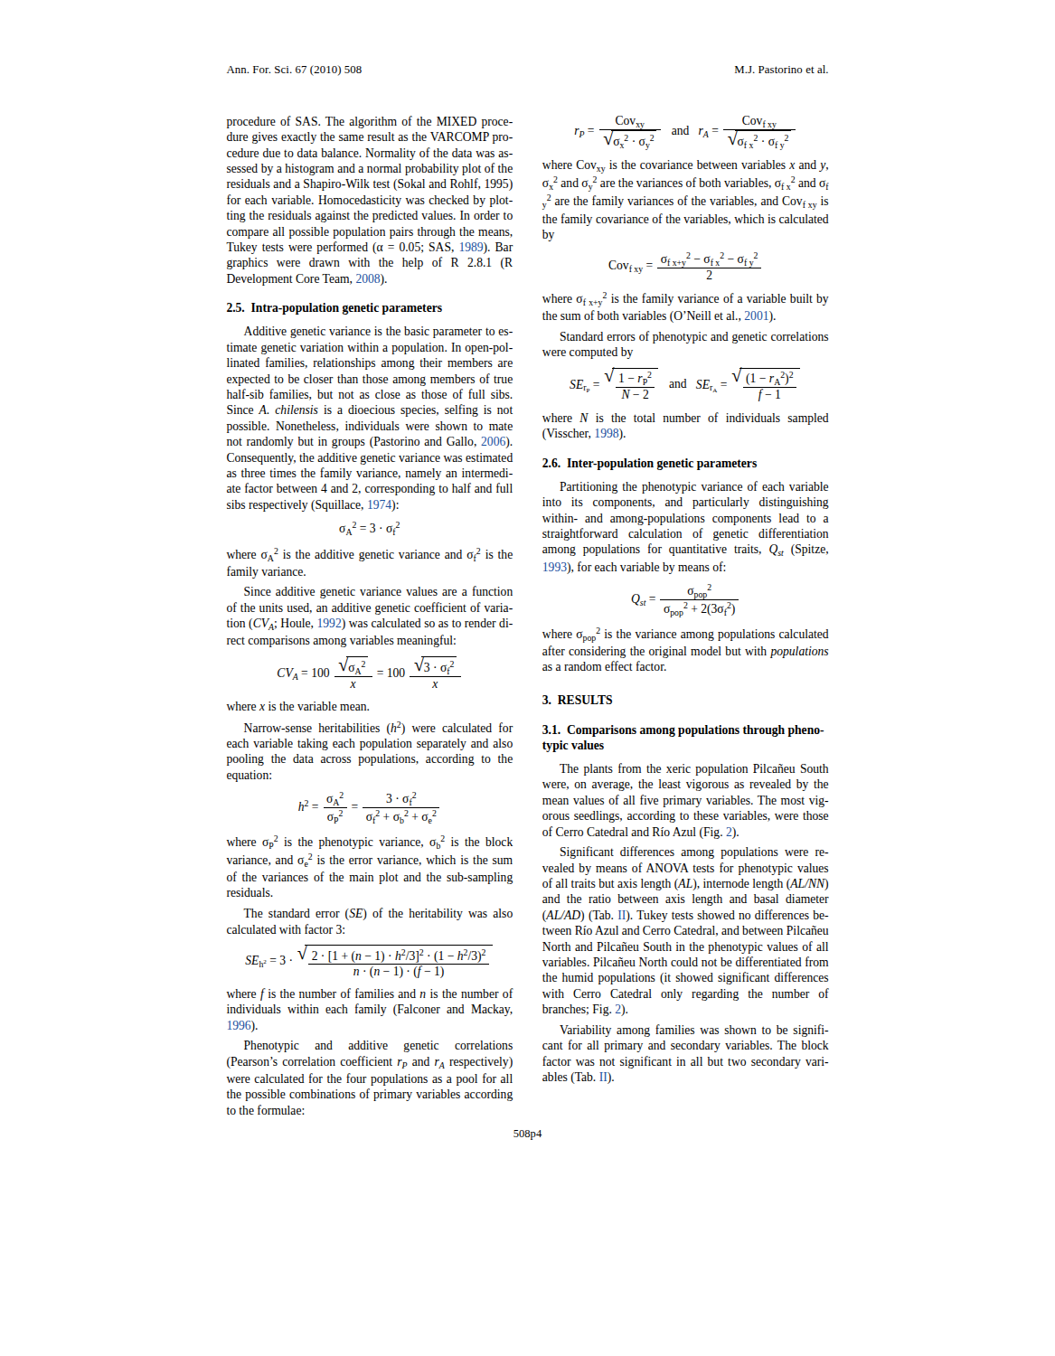Ann. For. Sci. 67 (2010) 508
M.J. Pastorino et al.
procedure of SAS. The algorithm of the MIXED procedure gives exactly the same result as the VARCOMP procedure due to data balance. Normality of the data was assessed by a histogram and a normal probability plot of the residuals and a Shapiro-Wilk test (Sokal and Rohlf, 1995) for each variable. Homocedasticity was checked by plotting the residuals against the predicted values. In order to compare all possible population pairs through the means, Tukey tests were performed (α = 0.05; SAS, 1989). Bar graphics were drawn with the help of R 2.8.1 (R Development Core Team, 2008).
2.5. Intra-population genetic parameters
Additive genetic variance is the basic parameter to estimate genetic variation within a population. In open-pollinated families, relationships among their members are expected to be closer than those among members of true half-sib families, but not as close as those of full sibs. Since A. chilensis is a dioecious species, selfing is not possible. Nonetheless, individuals were shown to mate not randomly but in groups (Pastorino and Gallo, 2006). Consequently, the additive genetic variance was estimated as three times the family variance, namely an intermediate factor between 4 and 2, corresponding to half and full sibs respectively (Squillace, 1974):
σA 2 = 3 · σf 2
where σA 2 is the additive genetic variance and σf 2 is the family variance.
Since additive genetic variance values are a function of the units used, an additive genetic coefficient of variation (CVA; Houle, 1992) was calculated so as to render direct comparisons among variables meaningful:
CVA = 100 σA 2 x = 100 3 · σf 2 x
where x is the variable mean.
Narrow-sense heritabilities (h 2) were calculated for each variable taking each population separately and also pooling the data across populations, according to the equation:
h 2 = σA 2 σP 2 = 3 · σf 2 σf 2 + σb 2 + σe 2
where σP 2 is the phenotypic variance, σb 2 is the block variance, and σe 2 is the error variance, which is the sum of the variances of the main plot and the sub-sampling residuals.
The standard error (SE) of the heritability was also calculated with factor 3:
SE h2 = 3 · 2 · [1 + (n − 1) · h 2/3]2 · (1 − h 2/3)2 n · (n − 1) · (f − 1)
where f is the number of families and n is the number of individuals within each family (Falconer and Mackay, 1996).
Phenotypic and additive genetic correlations (Pearson’s correlation coefficient rP and rA respectively) were calculated for the four populations as a pool for all the possible combinations of primary variables according to the formulae:
rP = Covxy σx 2 · σy 2 and rA = Covf xy σf x 2 · σf y 2
where Covxy is the covariance between variables x and y, σx 2 and σy 2 are the variances of both variables, σf x 2 and σf y 2 are the family variances of the variables, and Covf xy is the family covariance of the variables, which is calculated by
Covf xy = σf x+y 2 − σf x 2 − σf y 2 2
where σf x+y 2 is the family variance of a variable built by the sum of both variables (O’Neill et al., 2001).
Standard errors of phenotypic and genetic correlations were computed by
SE rP = 1 − rP 2 N − 2 and SE rA = (1 − rA 2)2 f − 1
where N is the total number of individuals sampled (Visscher, 1998).
2.6. Inter-population genetic parameters
Partitioning the phenotypic variance of each variable into its components, and particularly distinguishing within- and among-populations components lead to a straightforward calculation of genetic differentiation among populations for quantitative traits, Qst (Spitze, 1993), for each variable by means of:
Qst = σpop 2 σpop 2 + 2(3σf 2)
where σpop 2 is the variance among populations calculated after considering the original model but with populations as a random effect factor.
3. RESULTS
3.1. Comparisons among populations through phenotypic values
The plants from the xeric population Pilcañeu South were, on average, the least vigorous as revealed by the mean values of all five primary variables. The most vigorous seedlings, according to these variables, were those of Cerro Catedral and Río Azul (Fig. 2).
Significant differences among populations were revealed by means of ANOVA tests for phenotypic values of all traits but axis length (AL), internode length (AL/NN) and the ratio between axis length and basal diameter (AL/AD) (Tab. II). Tukey tests showed no differences between Río Azul and Cerro Catedral, and between Pilcañeu North and Pilcañeu South in the phenotypic values of all variables. Pilcañeu North could not be differentiated from the humid populations (it showed significant differences with Cerro Catedral only regarding the number of branches; Fig. 2).
Variability among families was shown to be significant for all primary and secondary variables. The block factor was not significant in all but two secondary variables (Tab. II).
508p4